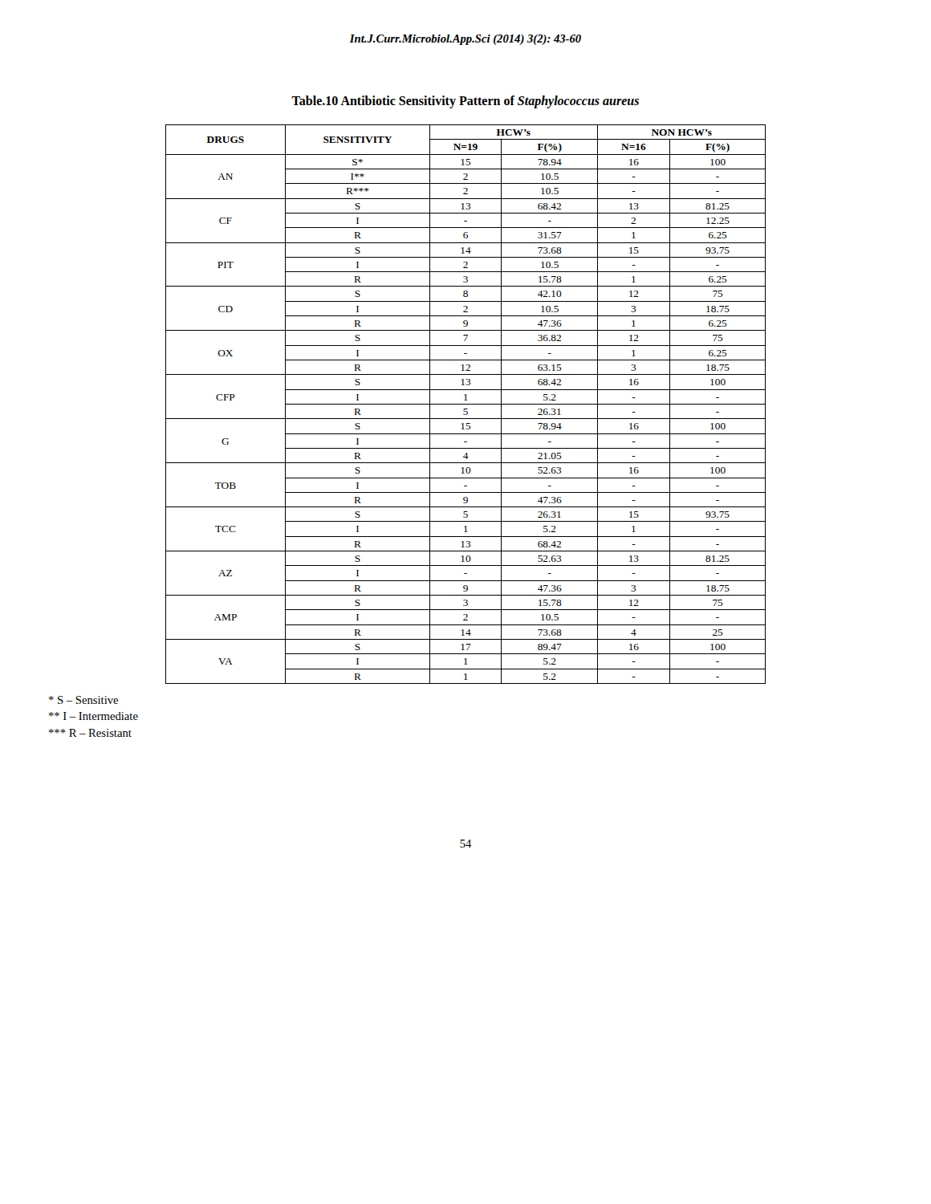Int.J.Curr.Microbiol.App.Sci (2014) 3(2): 43-60
Table.10 Antibiotic Sensitivity Pattern of Staphylococcus aureus
| DRUGS | SENSITIVITY | HCW’s | NON HCW’s |
| --- | --- | --- | --- |
| N=19 | F(%) | N=16 | F(%) |
| AN | S* | 15 | 78.94 | 16 | 100 |
| I** | 2 | 10.5 | - | - |
| R*** | 2 | 10.5 | - | - |
| CF | S | 13 | 68.42 | 13 | 81.25 |
| I | - | - | 2 | 12.25 |
| R | 6 | 31.57 | 1 | 6.25 |
| PIT | S | 14 | 73.68 | 15 | 93.75 |
| I | 2 | 10.5 | - | - |
| R | 3 | 15.78 | 1 | 6.25 |
| CD | S | 8 | 42.10 | 12 | 75 |
| I | 2 | 10.5 | 3 | 18.75 |
| R | 9 | 47.36 | 1 | 6.25 |
| OX | S | 7 | 36.82 | 12 | 75 |
| I | - | - | 1 | 6.25 |
| R | 12 | 63.15 | 3 | 18.75 |
| CFP | S | 13 | 68.42 | 16 | 100 |
| I | 1 | 5.2 | - | - |
| R | 5 | 26.31 | - | - |
| G | S | 15 | 78.94 | 16 | 100 |
| I | - | - | - | - |
| R | 4 | 21.05 | - | - |
| TOB | S | 10 | 52.63 | 16 | 100 |
| I | - | - | - | - |
| R | 9 | 47.36 | - | - |
| TCC | S | 5 | 26.31 | 15 | 93.75 |
| I | 1 | 5.2 | 1 | - |
| R | 13 | 68.42 | - | - |
| AZ | S | 10 | 52.63 | 13 | 81.25 |
| I | - | - | - | - |
| R | 9 | 47.36 | 3 | 18.75 |
| AMP | S | 3 | 15.78 | 12 | 75 |
| I | 2 | 10.5 | - | - |
| R | 14 | 73.68 | 4 | 25 |
| VA | S | 17 | 89.47 | 16 | 100 |
| I | 1 | 5.2 | - | - |
| R | 1 | 5.2 | - | - |
* S – Sensitive
** I – Intermediate
*** R – Resistant
54